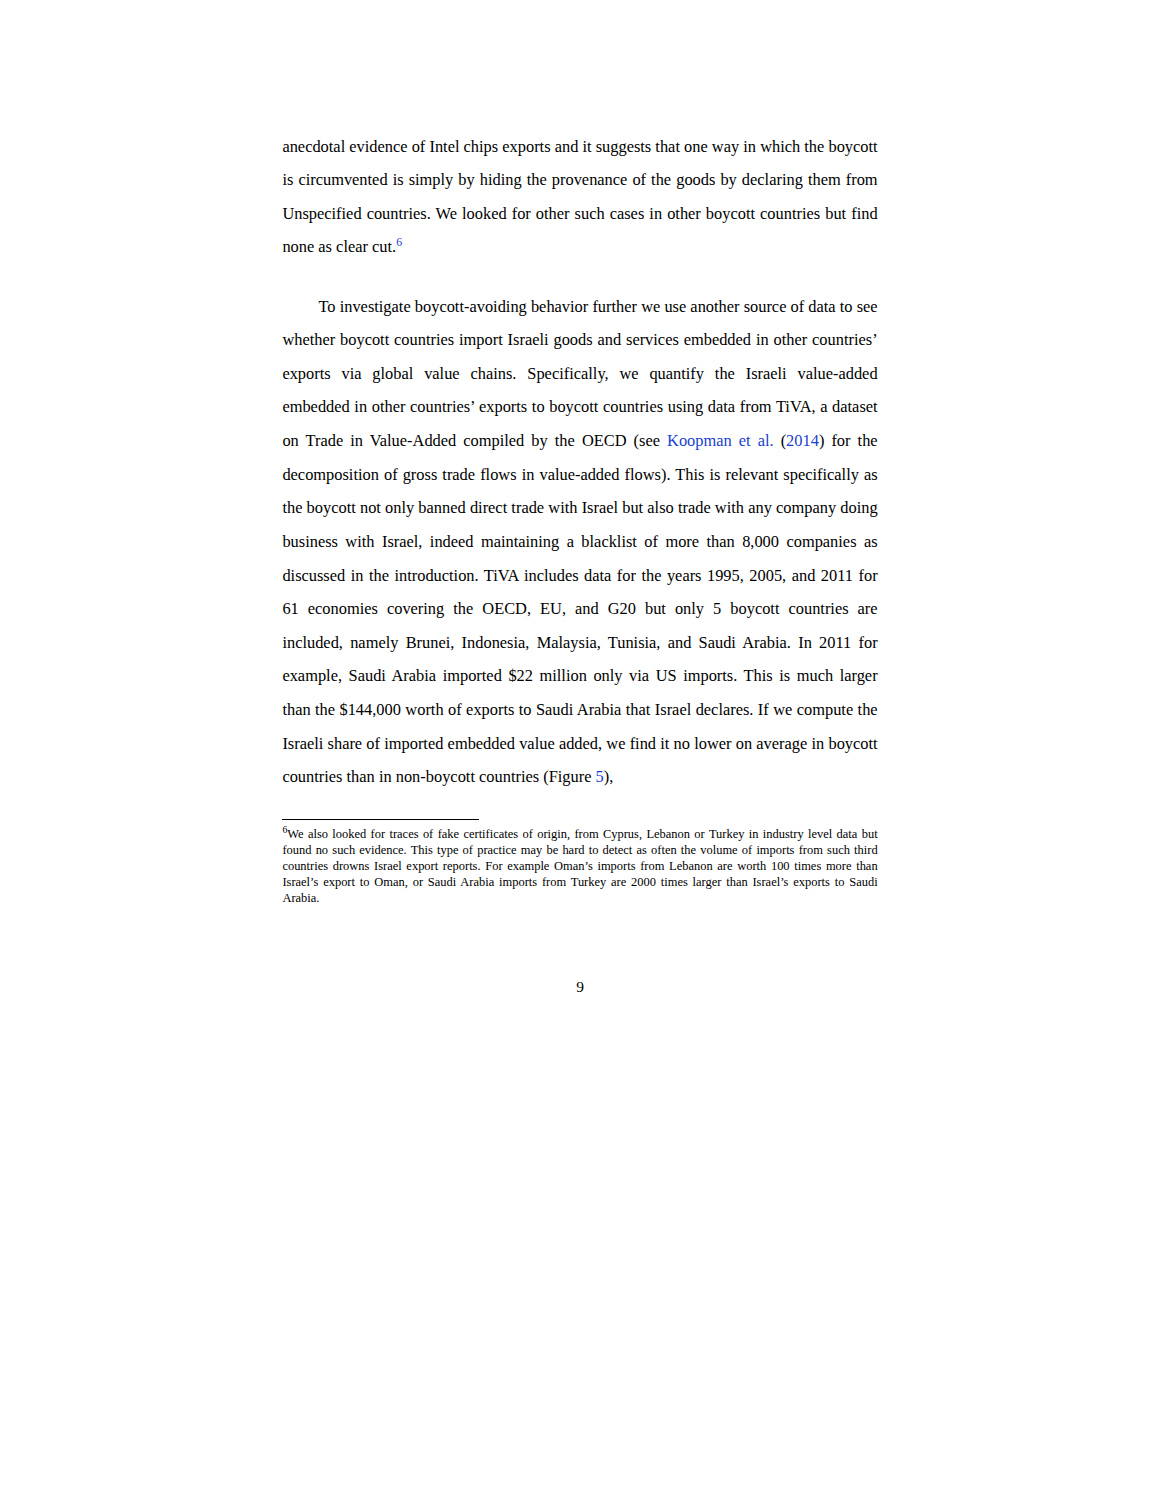anecdotal evidence of Intel chips exports and it suggests that one way in which the boycott is circumvented is simply by hiding the provenance of the goods by declaring them from Unspecified countries. We looked for other such cases in other boycott countries but find none as clear cut.6
To investigate boycott-avoiding behavior further we use another source of data to see whether boycott countries import Israeli goods and services embedded in other countries’ exports via global value chains. Specifically, we quantify the Israeli value-added embedded in other countries’ exports to boycott countries using data from TiVA, a dataset on Trade in Value-Added compiled by the OECD (see Koopman et al. (2014) for the decomposition of gross trade flows in value-added flows). This is relevant specifically as the boycott not only banned direct trade with Israel but also trade with any company doing business with Israel, indeed maintaining a blacklist of more than 8,000 companies as discussed in the introduction. TiVA includes data for the years 1995, 2005, and 2011 for 61 economies covering the OECD, EU, and G20 but only 5 boycott countries are included, namely Brunei, Indonesia, Malaysia, Tunisia, and Saudi Arabia. In 2011 for example, Saudi Arabia imported $22 million only via US imports. This is much larger than the $144,000 worth of exports to Saudi Arabia that Israel declares. If we compute the Israeli share of imported embedded value added, we find it no lower on average in boycott countries than in non-boycott countries (Figure 5),
6We also looked for traces of fake certificates of origin, from Cyprus, Lebanon or Turkey in industry level data but found no such evidence. This type of practice may be hard to detect as often the volume of imports from such third countries drowns Israel export reports. For example Oman’s imports from Lebanon are worth 100 times more than Israel’s export to Oman, or Saudi Arabia imports from Turkey are 2000 times larger than Israel’s exports to Saudi Arabia.
9